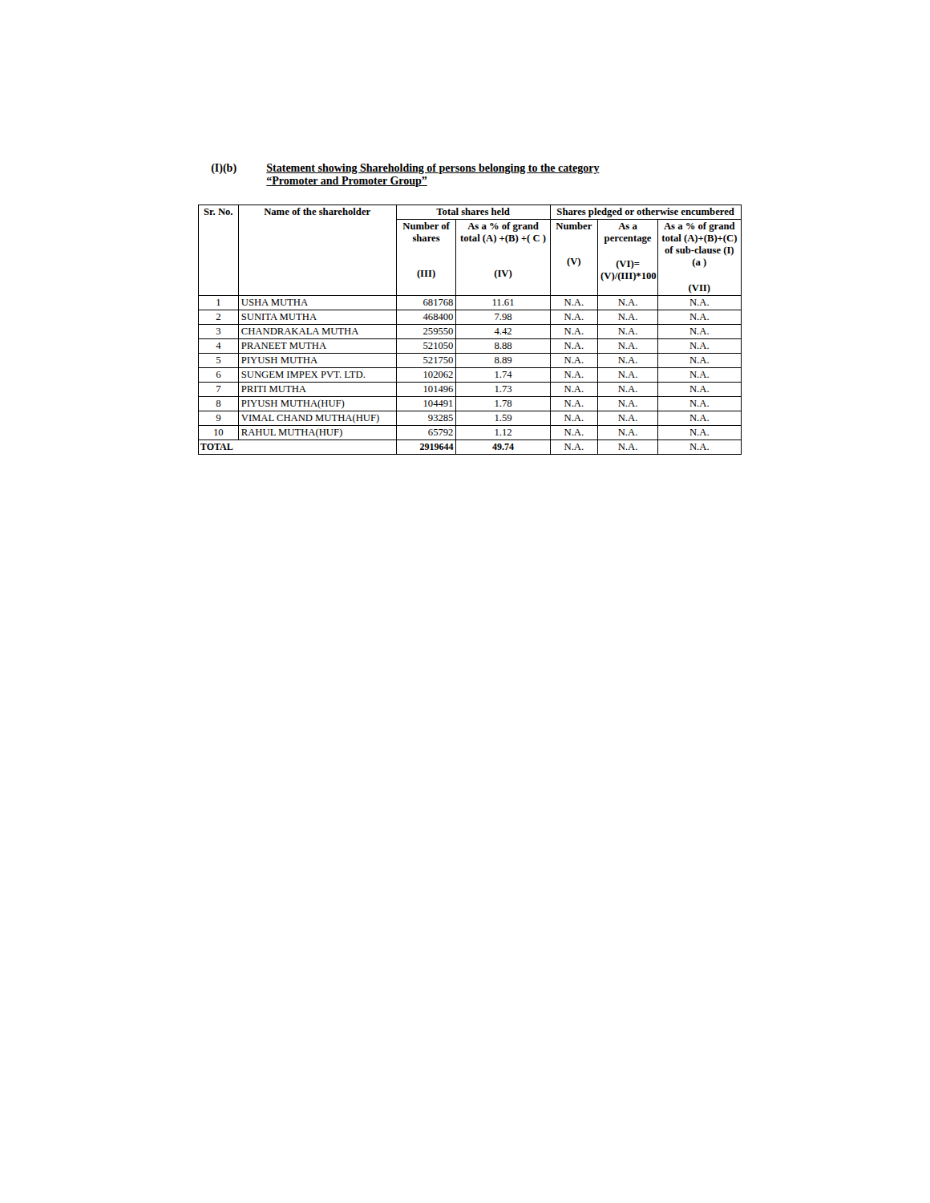(I)(b) Statement showing Shareholding of persons belonging to the category
“Promoter and Promoter Group”
| Sr. No. | Name of the shareholder | Total shares held | Shares pledged or otherwise encumbered |
| --- | --- | --- | --- |
| Number of shares (III) | As a % of grand total (A) +(B) +( C ) (IV) | Number (V) | As a percentage (VI)= (V)/(III)*100 | As a % of grand total (A)+(B)+(C) of sub-clause (I)(a ) (VII) |
| 1 | USHA MUTHA | 681768 | 11.61 | N.A. | N.A. | N.A. |
| 2 | SUNITA MUTHA | 468400 | 7.98 | N.A. | N.A. | N.A. |
| 3 | CHANDRAKALA MUTHA | 259550 | 4.42 | N.A. | N.A. | N.A. |
| 4 | PRANEET MUTHA | 521050 | 8.88 | N.A. | N.A. | N.A. |
| 5 | PIYUSH MUTHA | 521750 | 8.89 | N.A. | N.A. | N.A. |
| 6 | SUNGEM IMPEX PVT. LTD. | 102062 | 1.74 | N.A. | N.A. | N.A. |
| 7 | PRITI MUTHA | 101496 | 1.73 | N.A. | N.A. | N.A. |
| 8 | PIYUSH MUTHA(HUF) | 104491 | 1.78 | N.A. | N.A. | N.A. |
| 9 | VIMAL CHAND MUTHA(HUF) | 93285 | 1.59 | N.A. | N.A. | N.A. |
| 10 | RAHUL MUTHA(HUF) | 65792 | 1.12 | N.A. | N.A. | N.A. |
| TOTAL | 2919644 | 49.74 | N.A. | N.A. | N.A. |